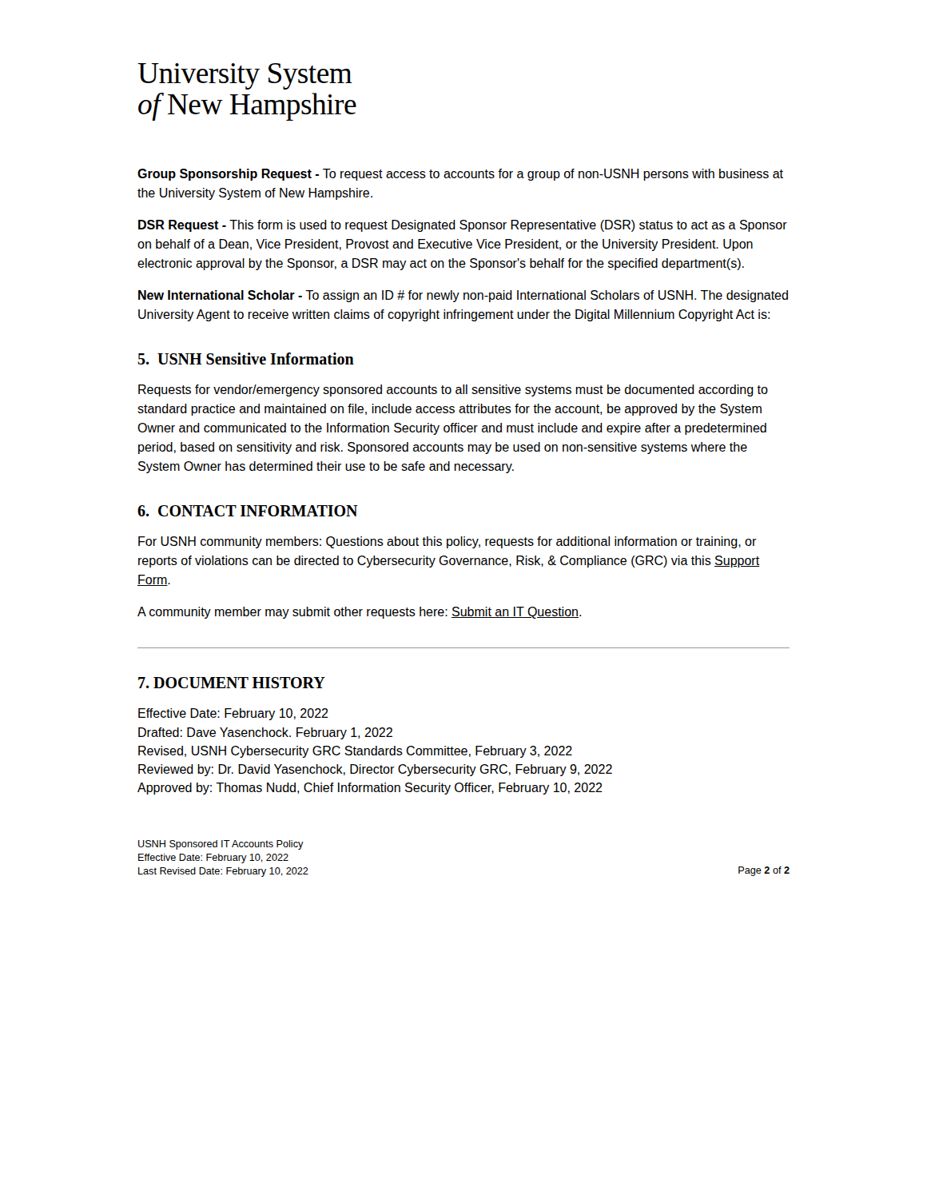University System of New Hampshire
Group Sponsorship Request - To request access to accounts for a group of non-USNH persons with business at the University System of New Hampshire.
DSR Request - This form is used to request Designated Sponsor Representative (DSR) status to act as a Sponsor on behalf of a Dean, Vice President, Provost and Executive Vice President, or the University President. Upon electronic approval by the Sponsor, a DSR may act on the Sponsor's behalf for the specified department(s).
New International Scholar - To assign an ID # for newly non-paid International Scholars of USNH. The designated University Agent to receive written claims of copyright infringement under the Digital Millennium Copyright Act is:
5. USNH Sensitive Information
Requests for vendor/emergency sponsored accounts to all sensitive systems must be documented according to standard practice and maintained on file, include access attributes for the account, be approved by the System Owner and communicated to the Information Security officer and must include and expire after a predetermined period, based on sensitivity and risk. Sponsored accounts may be used on non-sensitive systems where the System Owner has determined their use to be safe and necessary.
6. CONTACT INFORMATION
For USNH community members: Questions about this policy, requests for additional information or training, or reports of violations can be directed to Cybersecurity Governance, Risk, & Compliance (GRC) via this Support Form.
A community member may submit other requests here: Submit an IT Question.
7. DOCUMENT HISTORY
Effective Date: February 10, 2022
Drafted: Dave Yasenchock. February 1, 2022
Revised, USNH Cybersecurity GRC Standards Committee, February 3, 2022
Reviewed by: Dr. David Yasenchock, Director Cybersecurity GRC, February 9, 2022
Approved by: Thomas Nudd, Chief Information Security Officer, February 10, 2022
USNH Sponsored IT Accounts Policy
Effective Date: February 10, 2022
Last Revised Date: February 10, 2022
Page 2 of 2